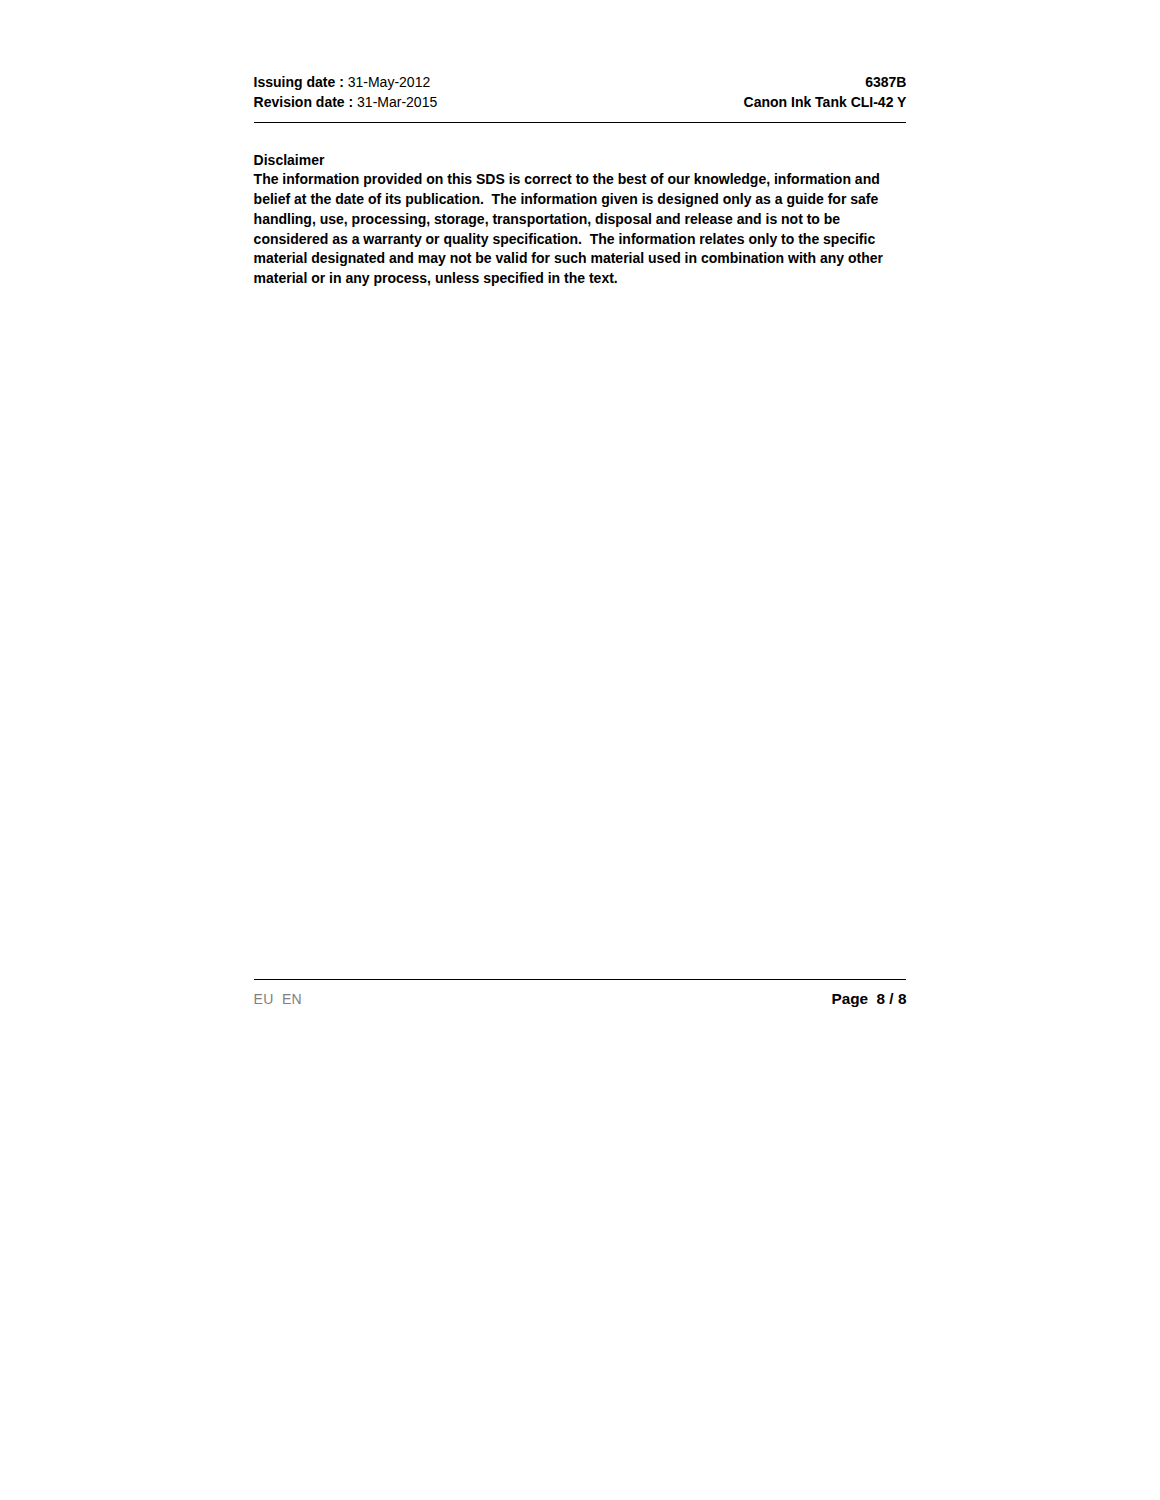Issuing date : 31-May-2012
Revision date : 31-Mar-2015
6387B
Canon Ink Tank CLI-42 Y
Disclaimer
The information provided on this SDS is correct to the best of our knowledge, information and belief at the date of its publication. The information given is designed only as a guide for safe handling, use, processing, storage, transportation, disposal and release and is not to be considered as a warranty or quality specification. The information relates only to the specific material designated and may not be valid for such material used in combination with any other material or in any process, unless specified in the text.
EU EN
Page 8 / 8